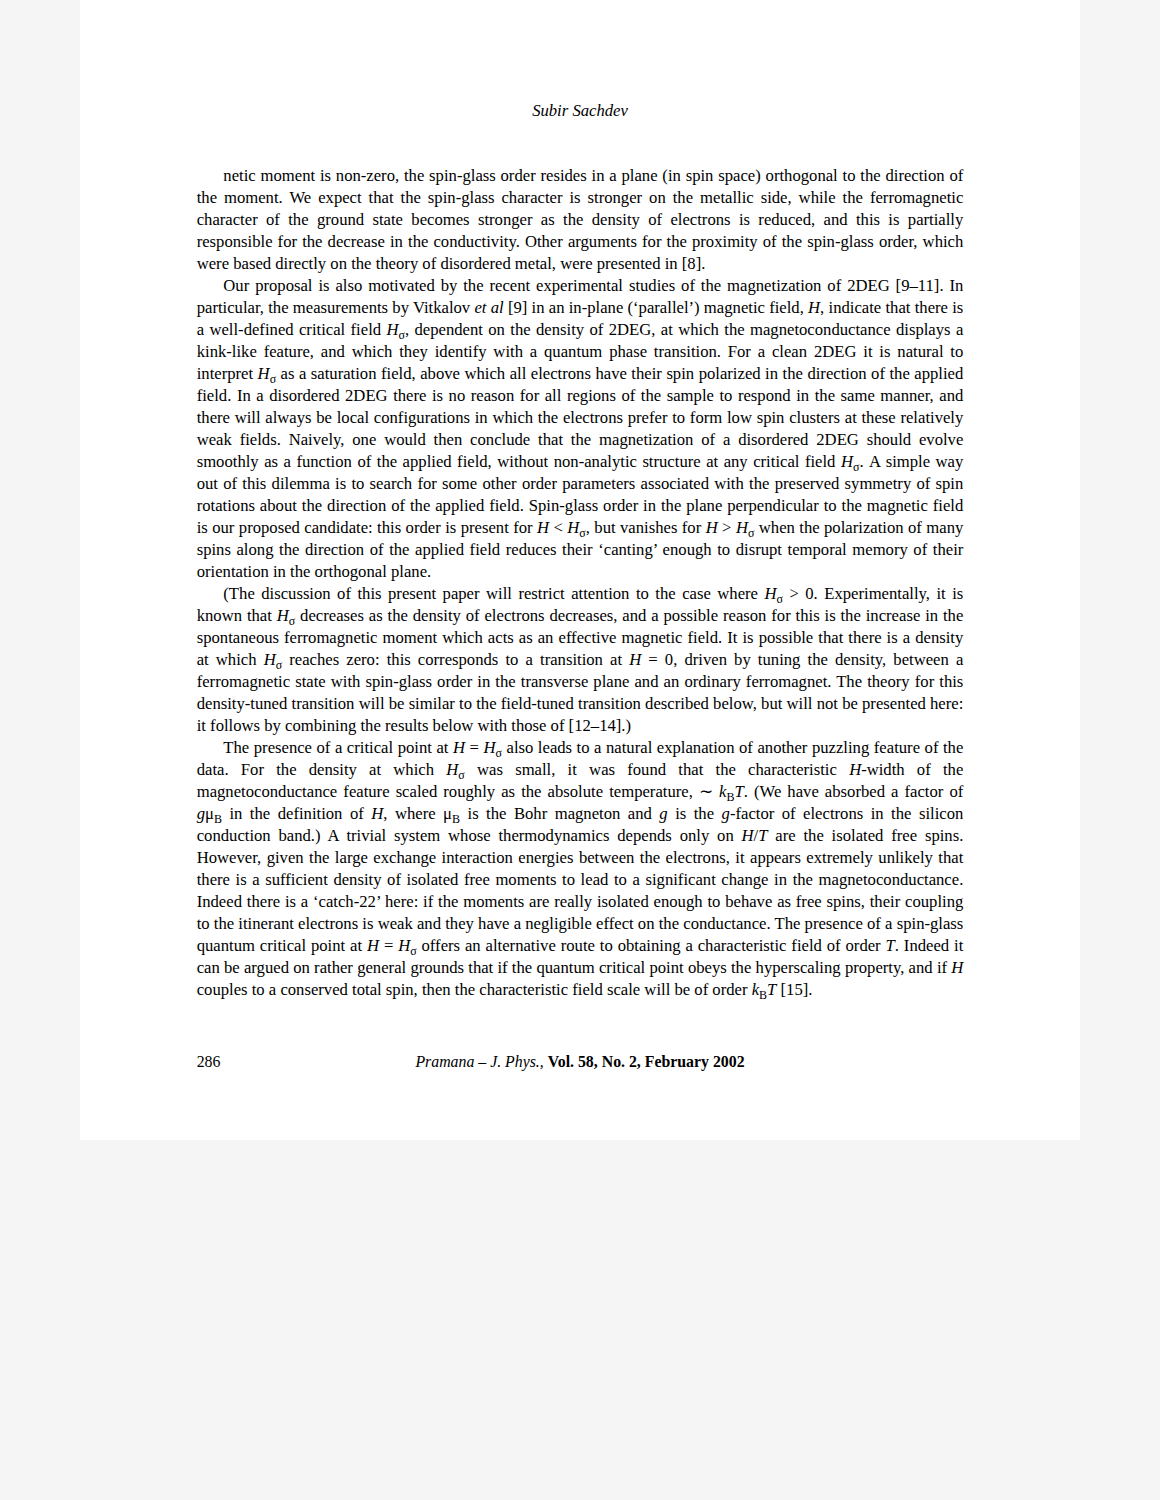Subir Sachdev
netic moment is non-zero, the spin-glass order resides in a plane (in spin space) orthogonal to the direction of the moment. We expect that the spin-glass character is stronger on the metallic side, while the ferromagnetic character of the ground state becomes stronger as the density of electrons is reduced, and this is partially responsible for the decrease in the conductivity. Other arguments for the proximity of the spin-glass order, which were based directly on the theory of disordered metal, were presented in [8].
Our proposal is also motivated by the recent experimental studies of the magnetization of 2DEG [9–11]. In particular, the measurements by Vitkalov et al [9] in an in-plane (‘parallel’) magnetic field, H, indicate that there is a well-defined critical field Hσ, dependent on the density of 2DEG, at which the magnetoconductance displays a kink-like feature, and which they identify with a quantum phase transition. For a clean 2DEG it is natural to interpret Hσ as a saturation field, above which all electrons have their spin polarized in the direction of the applied field. In a disordered 2DEG there is no reason for all regions of the sample to respond in the same manner, and there will always be local configurations in which the electrons prefer to form low spin clusters at these relatively weak fields. Naively, one would then conclude that the magnetization of a disordered 2DEG should evolve smoothly as a function of the applied field, without non-analytic structure at any critical field Hσ. A simple way out of this dilemma is to search for some other order parameters associated with the preserved symmetry of spin rotations about the direction of the applied field. Spin-glass order in the plane perpendicular to the magnetic field is our proposed candidate: this order is present for H < Hσ, but vanishes for H > Hσ when the polarization of many spins along the direction of the applied field reduces their ‘canting’ enough to disrupt temporal memory of their orientation in the orthogonal plane.
(The discussion of this present paper will restrict attention to the case where Hσ > 0. Experimentally, it is known that Hσ decreases as the density of electrons decreases, and a possible reason for this is the increase in the spontaneous ferromagnetic moment which acts as an effective magnetic field. It is possible that there is a density at which Hσ reaches zero: this corresponds to a transition at H = 0, driven by tuning the density, between a ferromagnetic state with spin-glass order in the transverse plane and an ordinary ferromagnet. The theory for this density-tuned transition will be similar to the field-tuned transition described below, but will not be presented here: it follows by combining the results below with those of [12–14].)
The presence of a critical point at H = Hσ also leads to a natural explanation of another puzzling feature of the data. For the density at which Hσ was small, it was found that the characteristic H-width of the magnetoconductance feature scaled roughly as the absolute temperature, ∼ kBT. (We have absorbed a factor of gμB in the definition of H, where μB is the Bohr magneton and g is the g-factor of electrons in the silicon conduction band.) A trivial system whose thermodynamics depends only on H/T are the isolated free spins. However, given the large exchange interaction energies between the electrons, it appears extremely unlikely that there is a sufficient density of isolated free moments to lead to a significant change in the magnetoconductance. Indeed there is a ‘catch-22’ here: if the moments are really isolated enough to behave as free spins, their coupling to the itinerant electrons is weak and they have a negligible effect on the conductance. The presence of a spin-glass quantum critical point at H = Hσ offers an alternative route to obtaining a characteristic field of order T. Indeed it can be argued on rather general grounds that if the quantum critical point obeys the hyperscaling property, and if H couples to a conserved total spin, then the characteristic field scale will be of order kBT [15].
286 Pramana – J. Phys., Vol. 58, No. 2, February 2002 286